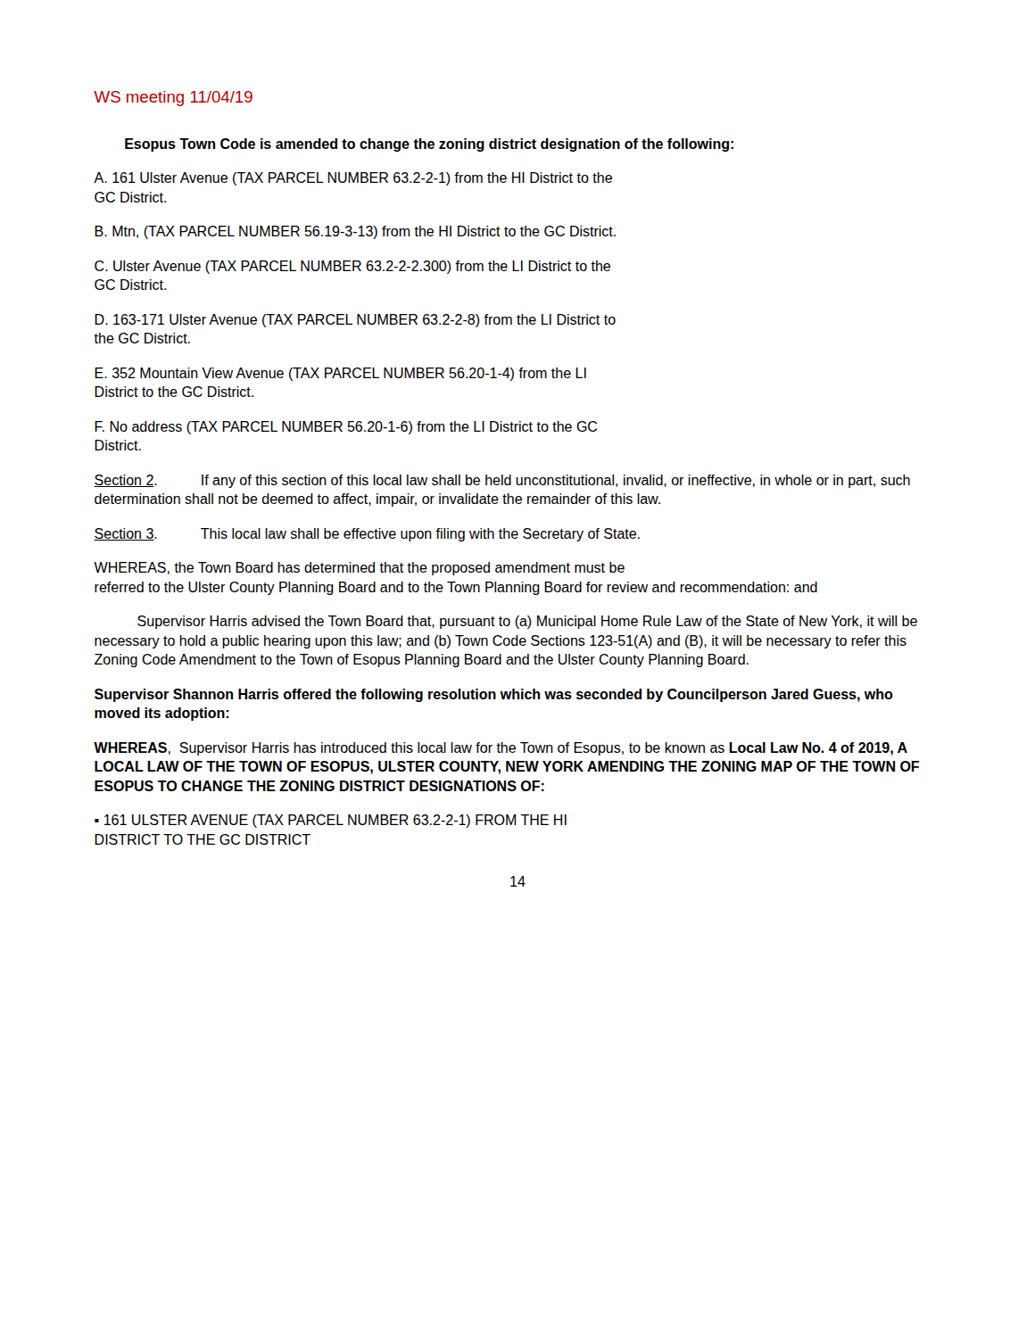WS meeting 11/04/19
Esopus Town Code is amended to change the zoning district designation of the following:
A. 161 Ulster Avenue (TAX PARCEL NUMBER 63.2-2-1) from the HI District to the
GC District.
B. Mtn, (TAX PARCEL NUMBER 56.19-3-13) from the HI District to the GC District.
C. Ulster Avenue (TAX PARCEL NUMBER 63.2-2-2.300) from the LI District to the
GC District.
D. 163-171 Ulster Avenue (TAX PARCEL NUMBER 63.2-2-8) from the LI District to
the GC District.
E. 352 Mountain View Avenue (TAX PARCEL NUMBER 56.20-1-4) from the LI
District to the GC District.
F. No address (TAX PARCEL NUMBER 56.20-1-6) from the LI District to the GC
District.
Section 2. If any of this section of this local law shall be held unconstitutional, invalid, or ineffective, in whole or in part, such determination shall not be deemed to affect, impair, or invalidate the remainder of this law.
Section 3. This local law shall be effective upon filing with the Secretary of State.
WHEREAS, the Town Board has determined that the proposed amendment must be
referred to the Ulster County Planning Board and to the Town Planning Board for review and recommendation: and
Supervisor Harris advised the Town Board that, pursuant to (a) Municipal Home Rule Law of the State of New York, it will be necessary to hold a public hearing upon this law; and (b) Town Code Sections 123-51(A) and (B), it will be necessary to refer this Zoning Code Amendment to the Town of Esopus Planning Board and the Ulster County Planning Board.
Supervisor Shannon Harris offered the following resolution which was seconded by Councilperson Jared Guess, who moved its adoption:
WHEREAS, Supervisor Harris has introduced this local law for the Town of Esopus, to be known as Local Law No. 4 of 2019, A LOCAL LAW OF THE TOWN OF ESOPUS, ULSTER COUNTY, NEW YORK AMENDING THE ZONING MAP OF THE TOWN OF ESOPUS TO CHANGE THE ZONING DISTRICT DESIGNATIONS OF:
▪ 161 ULSTER AVENUE (TAX PARCEL NUMBER 63.2-2-1) FROM THE HI
DISTRICT TO THE GC DISTRICT
14